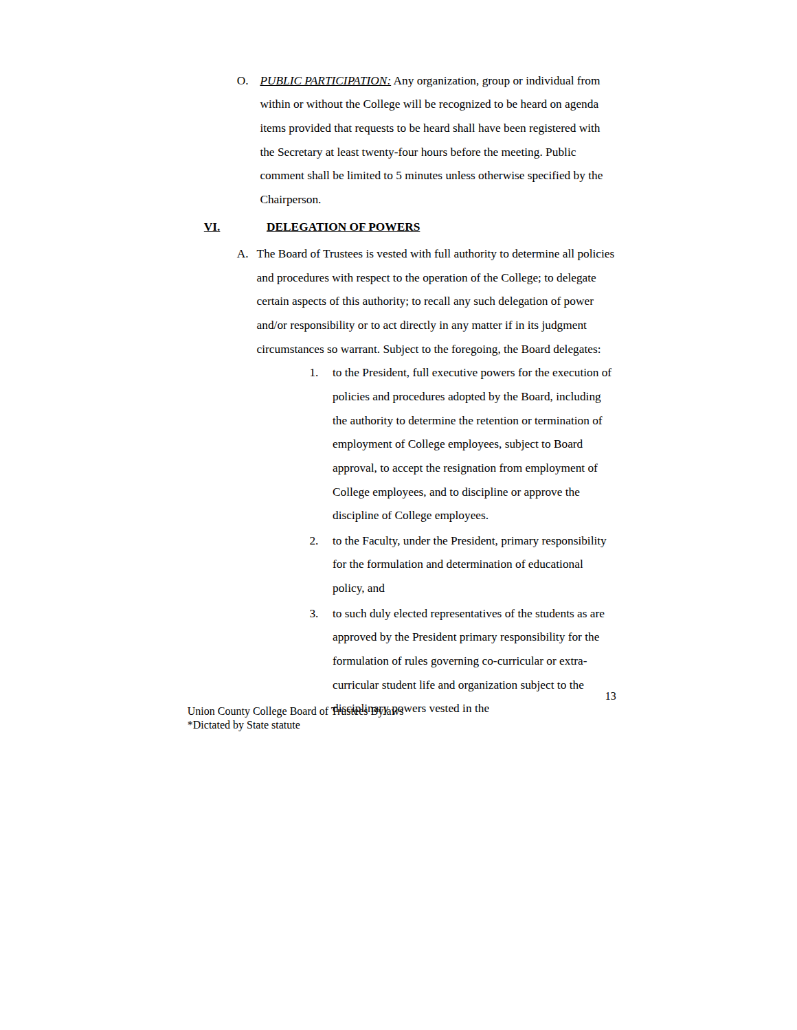O. PUBLIC PARTICIPATION: Any organization, group or individual from within or without the College will be recognized to be heard on agenda items provided that requests to be heard shall have been registered with the Secretary at least twenty-four hours before the meeting. Public comment shall be limited to 5 minutes unless otherwise specified by the Chairperson.
VI. DELEGATION OF POWERS
A. The Board of Trustees is vested with full authority to determine all policies and procedures with respect to the operation of the College; to delegate certain aspects of this authority; to recall any such delegation of power and/or responsibility or to act directly in any matter if in its judgment circumstances so warrant. Subject to the foregoing, the Board delegates:
1. to the President, full executive powers for the execution of policies and procedures adopted by the Board, including the authority to determine the retention or termination of employment of College employees, subject to Board approval, to accept the resignation from employment of College employees, and to discipline or approve the discipline of College employees.
2. to the Faculty, under the President, primary responsibility for the formulation and determination of educational policy, and
3. to such duly elected representatives of the students as are approved by the President primary responsibility for the formulation of rules governing co-curricular or extra-curricular student life and organization subject to the disciplinary powers vested in the
13
Union County College Board of Trustees Bylaws
*Dictated by State statute